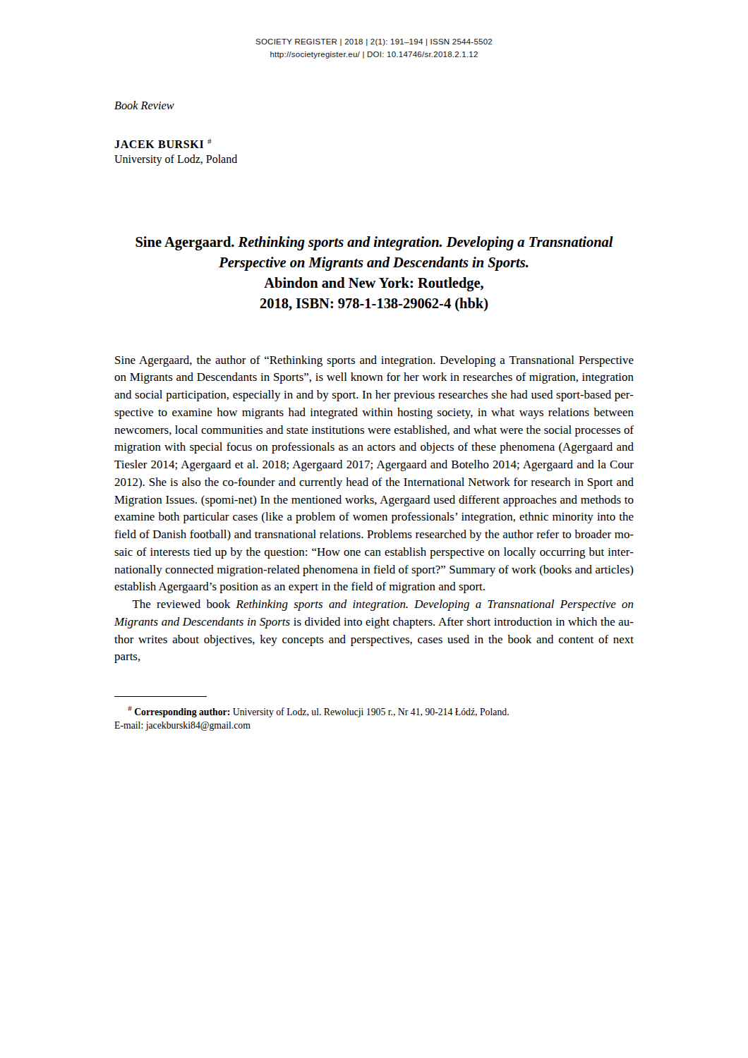SOCIETY REGISTER | 2018 | 2(1): 191–194 | ISSN 2544-5502
http://societyregister.eu/ | DOI: 10.14746/sr.2018.2.1.12
Book Review
JACEK BURSKI #
University of Lodz, Poland
Sine Agergaard. Rethinking sports and integration. Developing a Transnational Perspective on Migrants and Descendants in Sports.
Abindon and New York: Routledge,
2018, ISBN: 978-1-138-29062-4 (hbk)
Sine Agergaard, the author of “Rethinking sports and integration. Developing a Transnational Perspective on Migrants and Descendants in Sports”, is well known for her work in researches of migration, integration and social participation, especially in and by sport. In her previous researches she had used sport-based perspective to examine how migrants had integrated within hosting society, in what ways relations between newcomers, local communities and state institutions were established, and what were the social processes of migration with special focus on professionals as an actors and objects of these phenomena (Agergaard and Tiesler 2014; Agergaard et al. 2018; Agergaard 2017; Agergaard and Botelho 2014; Agergaard and la Cour 2012). She is also the co-founder and currently head of the International Network for research in Sport and Migration Issues. (spomi-net) In the mentioned works, Agergaard used different approaches and methods to examine both particular cases (like a problem of women professionals’ integration, ethnic minority into the field of Danish football) and transnational relations. Problems researched by the author refer to broader mosaic of interests tied up by the question: “How one can establish perspective on locally occurring but internationally connected migration-related phenomena in field of sport?” Summary of work (books and articles) establish Agergaard’s position as an expert in the field of migration and sport.
The reviewed book Rethinking sports and integration. Developing a Transnational Perspective on Migrants and Descendants in Sports is divided into eight chapters. After short introduction in which the author writes about objectives, key concepts and perspectives, cases used in the book and content of next parts,
# Corresponding author: University of Lodz, ul. Rewolucji 1905 r., Nr 41, 90-214 Łódź, Poland.
E-mail: jacekburski84@gmail.com